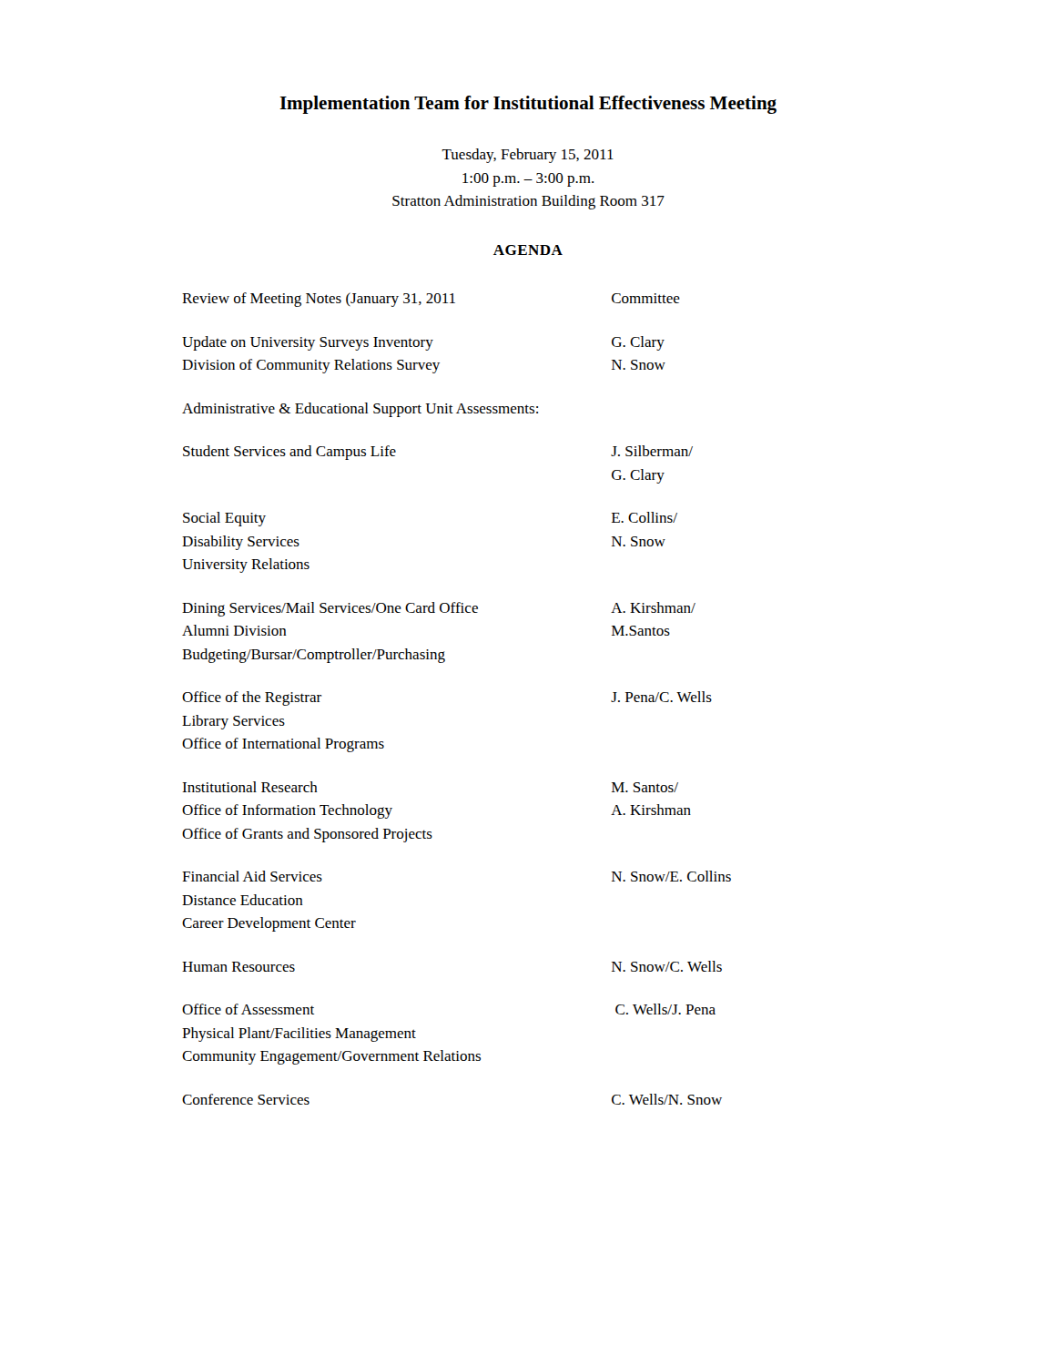Implementation Team for Institutional Effectiveness Meeting
Tuesday, February 15, 2011
1:00 p.m. – 3:00 p.m.
Stratton Administration Building Room 317
AGENDA
| Review of Meeting Notes (January 31, 2011 | Committee |
| Update on University Surveys Inventory Division of Community Relations Survey | G. Clary N. Snow |
| Administrative & Educational Support Unit Assessments: | |
| Student Services and Campus Life | J. Silberman/ G. Clary |
| Social Equity Disability Services University Relations | E. Collins/ N. Snow |
| Dining Services/Mail Services/One Card Office Alumni Division Budgeting/Bursar/Comptroller/Purchasing | A. Kirshman/ M.Santos |
| Office of the Registrar Library Services Office of International Programs | J. Pena/C. Wells |
| Institutional Research Office of Information Technology Office of Grants and Sponsored Projects | M. Santos/ A. Kirshman |
| Financial Aid Services Distance Education Career Development Center | N. Snow/E. Collins |
| Human Resources | N. Snow/C. Wells |
| Office of Assessment Physical Plant/Facilities Management Community Engagement/Government Relations | C. Wells/J. Pena |
| Conference Services | C. Wells/N. Snow |